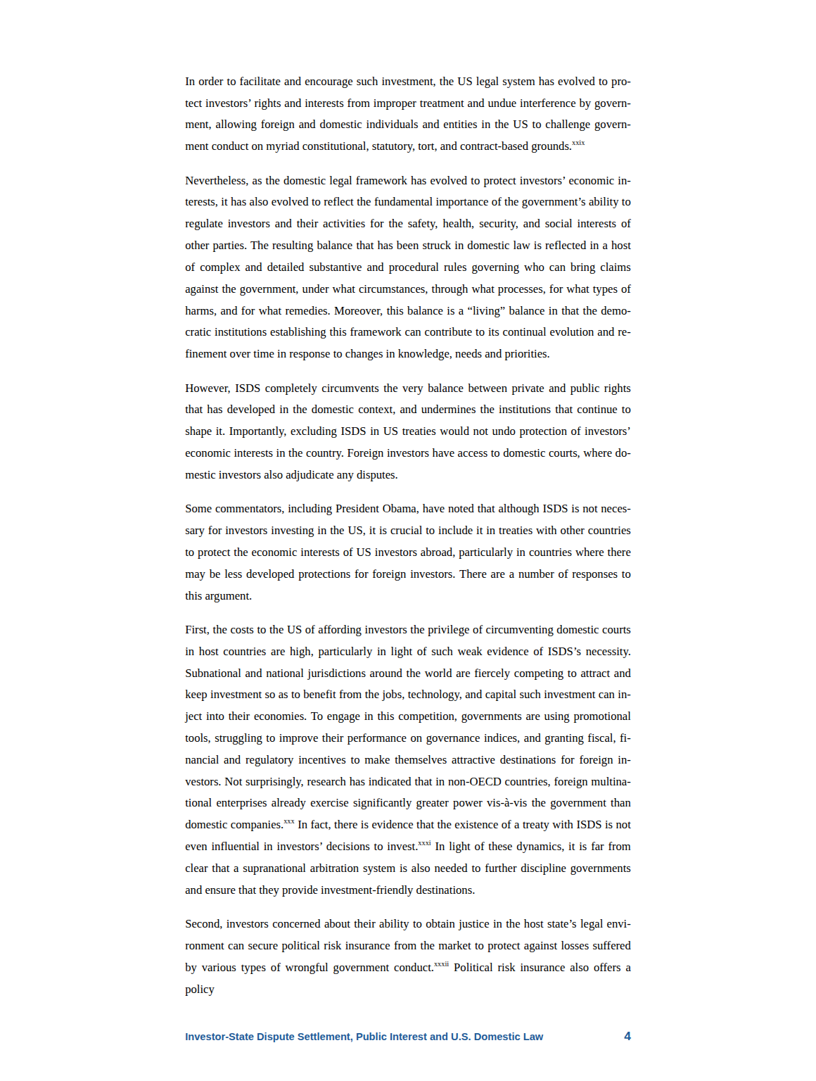In order to facilitate and encourage such investment, the US legal system has evolved to protect investors’ rights and interests from improper treatment and undue interference by government, allowing foreign and domestic individuals and entities in the US to challenge government conduct on myriad constitutional, statutory, tort, and contract-based grounds.xxix
Nevertheless, as the domestic legal framework has evolved to protect investors’ economic interests, it has also evolved to reflect the fundamental importance of the government’s ability to regulate investors and their activities for the safety, health, security, and social interests of other parties. The resulting balance that has been struck in domestic law is reflected in a host of complex and detailed substantive and procedural rules governing who can bring claims against the government, under what circumstances, through what processes, for what types of harms, and for what remedies. Moreover, this balance is a “living” balance in that the democratic institutions establishing this framework can contribute to its continual evolution and refinement over time in response to changes in knowledge, needs and priorities.
However, ISDS completely circumvents the very balance between private and public rights that has developed in the domestic context, and undermines the institutions that continue to shape it. Importantly, excluding ISDS in US treaties would not undo protection of investors’ economic interests in the country. Foreign investors have access to domestic courts, where domestic investors also adjudicate any disputes.
Some commentators, including President Obama, have noted that although ISDS is not necessary for investors investing in the US, it is crucial to include it in treaties with other countries to protect the economic interests of US investors abroad, particularly in countries where there may be less developed protections for foreign investors. There are a number of responses to this argument.
First, the costs to the US of affording investors the privilege of circumventing domestic courts in host countries are high, particularly in light of such weak evidence of ISDS’s necessity. Subnational and national jurisdictions around the world are fiercely competing to attract and keep investment so as to benefit from the jobs, technology, and capital such investment can inject into their economies. To engage in this competition, governments are using promotional tools, struggling to improve their performance on governance indices, and granting fiscal, financial and regulatory incentives to make themselves attractive destinations for foreign investors. Not surprisingly, research has indicated that in non-OECD countries, foreign multinational enterprises already exercise significantly greater power vis-à-vis the government than domestic companies.xxx In fact, there is evidence that the existence of a treaty with ISDS is not even influential in investors’ decisions to invest.xxxi In light of these dynamics, it is far from clear that a supranational arbitration system is also needed to further discipline governments and ensure that they provide investment-friendly destinations.
Second, investors concerned about their ability to obtain justice in the host state’s legal environment can secure political risk insurance from the market to protect against losses suffered by various types of wrongful government conduct.xxxii Political risk insurance also offers a policy
Investor-State Dispute Settlement, Public Interest and U.S. Domestic Law
4